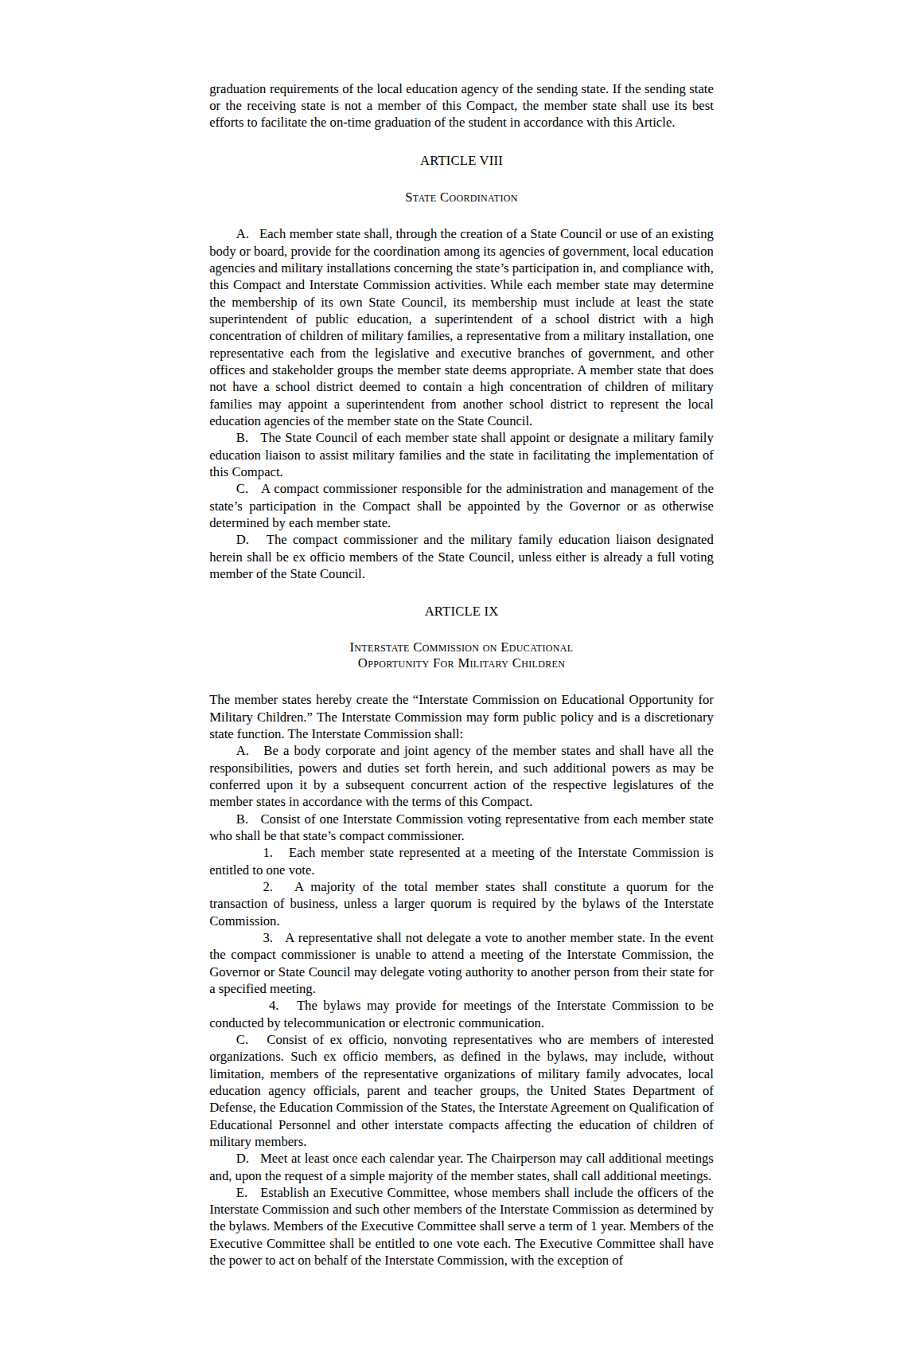graduation requirements of the local education agency of the sending state. If the sending state or the receiving state is not a member of this Compact, the member state shall use its best efforts to facilitate the on-time graduation of the student in accordance with this Article.
ARTICLE VIII
State Coordination
A. Each member state shall, through the creation of a State Council or use of an existing body or board, provide for the coordination among its agencies of government, local education agencies and military installations concerning the state’s participation in, and compliance with, this Compact and Interstate Commission activities. While each member state may determine the membership of its own State Council, its membership must include at least the state superintendent of public education, a superintendent of a school district with a high concentration of children of military families, a representative from a military installation, one representative each from the legislative and executive branches of government, and other offices and stakeholder groups the member state deems appropriate. A member state that does not have a school district deemed to contain a high concentration of children of military families may appoint a superintendent from another school district to represent the local education agencies of the member state on the State Council.
B. The State Council of each member state shall appoint or designate a military family education liaison to assist military families and the state in facilitating the implementation of this Compact.
C. A compact commissioner responsible for the administration and management of the state’s participation in the Compact shall be appointed by the Governor or as otherwise determined by each member state.
D. The compact commissioner and the military family education liaison designated herein shall be ex officio members of the State Council, unless either is already a full voting member of the State Council.
ARTICLE IX
Interstate Commission on Educational
Opportunity For Military Children
The member states hereby create the “Interstate Commission on Educational Opportunity for Military Children.” The Interstate Commission may form public policy and is a discretionary state function. The Interstate Commission shall:
A. Be a body corporate and joint agency of the member states and shall have all the responsibilities, powers and duties set forth herein, and such additional powers as may be conferred upon it by a subsequent concurrent action of the respective legislatures of the member states in accordance with the terms of this Compact.
B. Consist of one Interstate Commission voting representative from each member state who shall be that state’s compact commissioner.
1. Each member state represented at a meeting of the Interstate Commission is entitled to one vote.
2. A majority of the total member states shall constitute a quorum for the transaction of business, unless a larger quorum is required by the bylaws of the Interstate Commission.
3. A representative shall not delegate a vote to another member state. In the event the compact commissioner is unable to attend a meeting of the Interstate Commission, the Governor or State Council may delegate voting authority to another person from their state for a specified meeting.
4. The bylaws may provide for meetings of the Interstate Commission to be conducted by telecommunication or electronic communication.
C. Consist of ex officio, nonvoting representatives who are members of interested organizations. Such ex officio members, as defined in the bylaws, may include, without limitation, members of the representative organizations of military family advocates, local education agency officials, parent and teacher groups, the United States Department of Defense, the Education Commission of the States, the Interstate Agreement on Qualification of Educational Personnel and other interstate compacts affecting the education of children of military members.
D. Meet at least once each calendar year. The Chairperson may call additional meetings and, upon the request of a simple majority of the member states, shall call additional meetings.
E. Establish an Executive Committee, whose members shall include the officers of the Interstate Commission and such other members of the Interstate Commission as determined by the bylaws. Members of the Executive Committee shall serve a term of 1 year. Members of the Executive Committee shall be entitled to one vote each. The Executive Committee shall have the power to act on behalf of the Interstate Commission, with the exception of